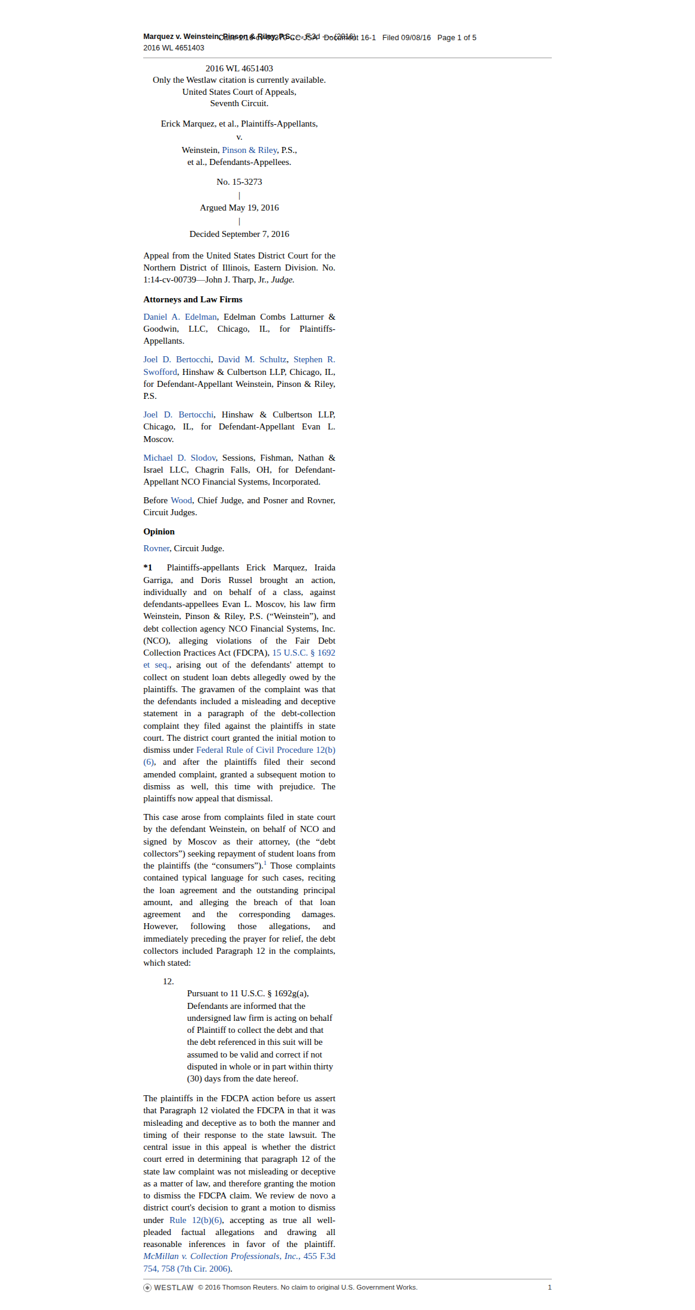Case 1:16-cv-00370-CC-JSA Document 16-1 Filed 09/08/16 Page 1 of 5
Marquez v. Weinstein, Pinson & Riley, P.S., --- F.3d ---- (2016)
2016 WL 4651403
2016 WL 4651403
Only the Westlaw citation is currently available.
United States Court of Appeals,
Seventh Circuit.
Erick Marquez, et al., Plaintiffs-Appellants,
v.
Weinstein, Pinson & Riley, P.S.,
et al., Defendants-Appellees.
No. 15-3273
|
Argued May 19, 2016
|
Decided September 7, 2016
Appeal from the United States District Court for the Northern District of Illinois, Eastern Division. No. 1:14-cv-00739—John J. Tharp, Jr., Judge.
Attorneys and Law Firms
Daniel A. Edelman, Edelman Combs Latturner & Goodwin, LLC, Chicago, IL, for Plaintiffs-Appellants.
Joel D. Bertocchi, David M. Schultz, Stephen R. Swofford, Hinshaw & Culbertson LLP, Chicago, IL, for Defendant-Appellant Weinstein, Pinson & Riley, P.S.
Joel D. Bertocchi, Hinshaw & Culbertson LLP, Chicago, IL, for Defendant-Appellant Evan L. Moscov.
Michael D. Slodov, Sessions, Fishman, Nathan & Israel LLC, Chagrin Falls, OH, for Defendant-Appellant NCO Financial Systems, Incorporated.
Before Wood, Chief Judge, and Posner and Rovner, Circuit Judges.
Opinion
Rovner, Circuit Judge.
*1 Plaintiffs-appellants Erick Marquez, Iraida Garriga, and Doris Russel brought an action, individually and on behalf of a class, against defendants-appellees Evan L. Moscov, his law firm Weinstein, Pinson & Riley, P.S. (“Weinstein”), and debt collection agency NCO Financial Systems, Inc. (NCO), alleging violations of the Fair Debt Collection Practices Act (FDCPA), 15 U.S.C. § 1692 et seq., arising out of the defendants' attempt to collect on student loan debts allegedly owed by the plaintiffs. The gravamen of the complaint was that the defendants included a misleading and deceptive statement in a paragraph of the debt-collection complaint they filed against the plaintiffs in state court. The district court granted the initial motion to dismiss under Federal Rule of Civil Procedure 12(b)(6), and after the plaintiffs filed their second amended complaint, granted a subsequent motion to dismiss as well, this time with prejudice. The plaintiffs now appeal that dismissal.
This case arose from complaints filed in state court by the defendant Weinstein, on behalf of NCO and signed by Moscov as their attorney, (the “debt collectors”) seeking repayment of student loans from the plaintiffs (the “consumers”).1 Those complaints contained typical language for such cases, reciting the loan agreement and the outstanding principal amount, and alleging the breach of that loan agreement and the corresponding damages. However, following those allegations, and immediately preceding the prayer for relief, the debt collectors included Paragraph 12 in the complaints, which stated:
12. Pursuant to 11 U.S.C. § 1692g(a), Defendants are informed that the undersigned law firm is acting on behalf of Plaintiff to collect the debt and that the debt referenced in this suit will be assumed to be valid and correct if not disputed in whole or in part within thirty (30) days from the date hereof.
The plaintiffs in the FDCPA action before us assert that Paragraph 12 violated the FDCPA in that it was misleading and deceptive as to both the manner and timing of their response to the state lawsuit. The central issue in this appeal is whether the district court erred in determining that paragraph 12 of the state law complaint was not misleading or deceptive as a matter of law, and therefore granting the motion to dismiss the FDCPA claim. We review de novo a district court's decision to grant a motion to dismiss under Rule 12(b)(6), accepting as true all well-pleaded factual allegations and drawing all reasonable inferences in favor of the plaintiff. McMillan v. Collection Professionals, Inc., 455 F.3d 754, 758 (7th Cir. 2006).
WESTLAW © 2016 Thomson Reuters. No claim to original U.S. Government Works. 1